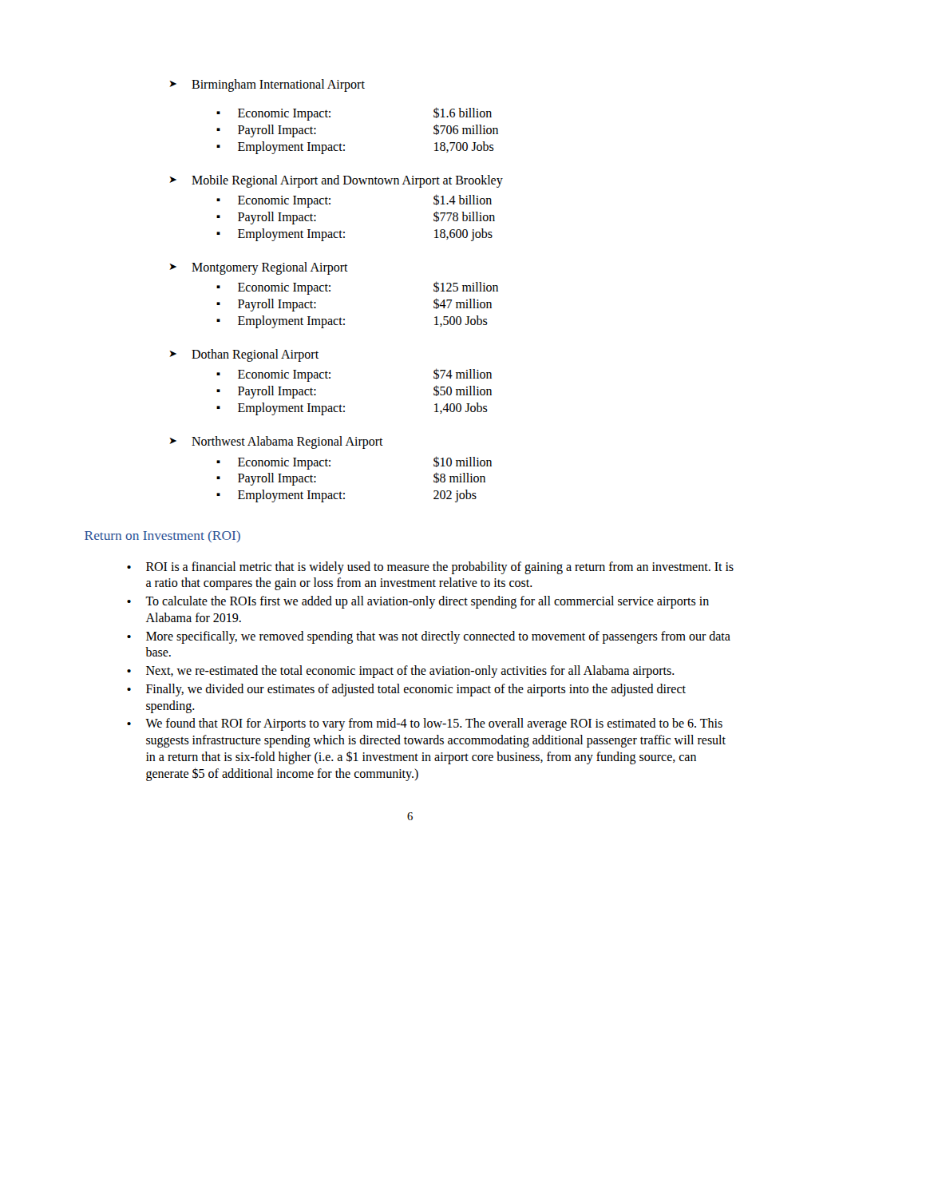Birmingham International Airport
Economic Impact:$1.6 billion
Payroll Impact:$706 million
Employment Impact: 18,700 Jobs
Mobile Regional Airport and Downtown Airport at Brookley
Economic Impact:$1.4 billion
Payroll Impact:$778 billion
Employment Impact: 18,600 jobs
Montgomery Regional Airport
Economic Impact:$125 million
Payroll Impact:$47 million
Employment Impact: 1,500 Jobs
Dothan Regional Airport
Economic Impact:$74 million
Payroll Impact:$50 million
Employment Impact: 1,400 Jobs
Northwest Alabama Regional Airport
Economic Impact:$10 million
Payroll Impact:$8 million
Employment Impact: 202 jobs
Return on Investment (ROI)
ROI is a financial metric that is widely used to measure the probability of gaining a return from an investment. It is a ratio that compares the gain or loss from an investment relative to its cost.
To calculate the ROIs first we added up all aviation-only direct spending for all commercial service airports in Alabama for 2019.
More specifically, we removed spending that was not directly connected to movement of passengers from our data base.
Next, we re-estimated the total economic impact of the aviation-only activities for all Alabama airports.
Finally, we divided our estimates of adjusted total economic impact of the airports into the adjusted direct spending.
We found that ROI for Airports to vary from mid-4 to low-15. The overall average ROI is estimated to be 6. This suggests infrastructure spending which is directed towards accommodating additional passenger traffic will result in a return that is six-fold higher (i.e. a $1 investment in airport core business, from any funding source, can generate $5 of additional income for the community.)
6